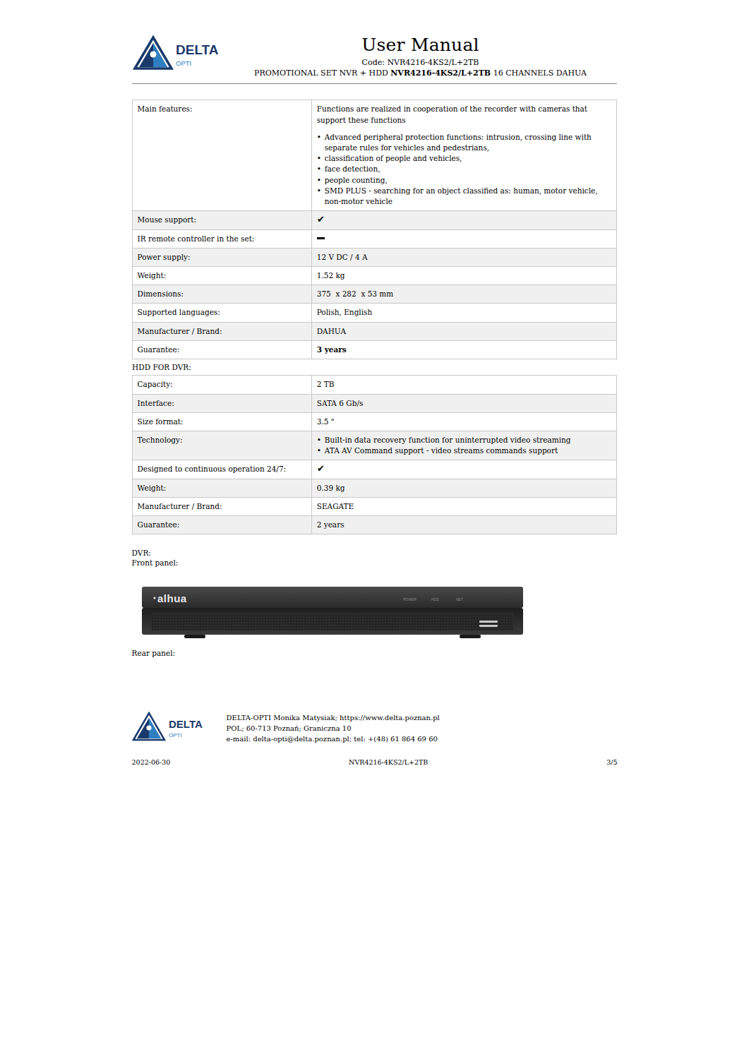DELTA OPTI
User Manual
Code: NVR4216-4KS2/L+2TB
PROMOTIONAL SET NVR + HDD NVR4216-4KS2/L+2TB 16 CHANNELS DAHUA
| Main features: | Functions are realized in cooperation of the recorder with cameras that support these functions Advanced peripheral protection functions: intrusion, crossing line with separate rules for vehicles and pedestrians, classification of people and vehicles, face detection, people counting, SMD PLUS - searching for an object classified as: human, motor vehicle, non-motor vehicle |
| Mouse support: | ✔ |
| IR remote controller in the set: | |
| Power supply: | 12 V DC / 4 A |
| Weight: | 1.52 kg |
| Dimensions: | 375 x 282 x 53 mm |
| Supported languages: | Polish, English |
| Manufacturer / Brand: | DAHUA |
| Guarantee: | 3 years |
| HDD FOR DVR: |
| Capacity: | 2 TB |
| Interface: | SATA 6 Gb/s |
| Size format: | 3.5 " |
| Technology: | Built-in data recovery function for uninterrupted video streaming ATA AV Command support - video streams commands support |
| Designed to continuous operation 24/7: | ✔ |
| Weight: | 0.39 kg |
| Manufacturer / Brand: | SEAGATE |
| Guarantee: | 2 years |
DVR:
Front panel:
alhua POWER HDD NET
Rear panel:
DELTA OPTI
DELTA-OPTI Monika Matysiak; https://www.delta.poznan.pl
POL; 60-713 Poznań; Graniczna 10
e-mail: delta-opti@delta.poznan.pl; tel: +(48) 61 864 69 60
2022-06-30
NVR4216-4KS2/L+2TB
3/5